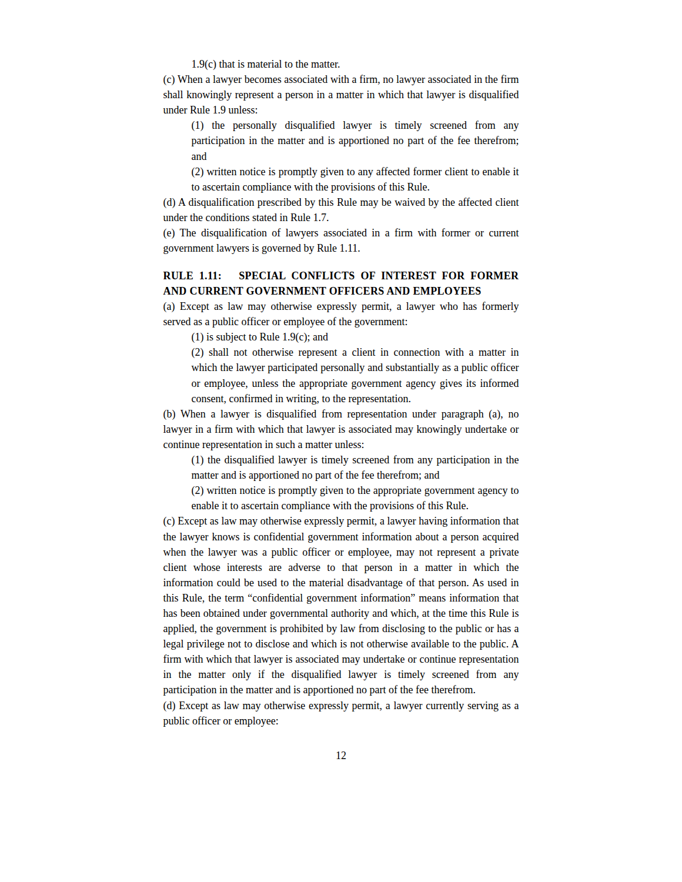1.9(c) that is material to the matter.
(c) When a lawyer becomes associated with a firm, no lawyer associated in the firm shall knowingly represent a person in a matter in which that lawyer is disqualified under Rule 1.9 unless:
(1) the personally disqualified lawyer is timely screened from any participation in the matter and is apportioned no part of the fee therefrom; and
(2) written notice is promptly given to any affected former client to enable it to ascertain compliance with the provisions of this Rule.
(d) A disqualification prescribed by this Rule may be waived by the affected client under the conditions stated in Rule 1.7.
(e) The disqualification of lawyers associated in a firm with former or current government lawyers is governed by Rule 1.11.
Rule 1.11: Special Conflicts of Interest for Former and Current Government Officers and Employees
(a) Except as law may otherwise expressly permit, a lawyer who has formerly served as a public officer or employee of the government:
(1) is subject to Rule 1.9(c); and
(2) shall not otherwise represent a client in connection with a matter in which the lawyer participated personally and substantially as a public officer or employee, unless the appropriate government agency gives its informed consent, confirmed in writing, to the representation.
(b) When a lawyer is disqualified from representation under paragraph (a), no lawyer in a firm with which that lawyer is associated may knowingly undertake or continue representation in such a matter unless:
(1) the disqualified lawyer is timely screened from any participation in the matter and is apportioned no part of the fee therefrom; and
(2) written notice is promptly given to the appropriate government agency to enable it to ascertain compliance with the provisions of this Rule.
(c) Except as law may otherwise expressly permit, a lawyer having information that the lawyer knows is confidential government information about a person acquired when the lawyer was a public officer or employee, may not represent a private client whose interests are adverse to that person in a matter in which the information could be used to the material disadvantage of that person. As used in this Rule, the term “confidential government information” means information that has been obtained under governmental authority and which, at the time this Rule is applied, the government is prohibited by law from disclosing to the public or has a legal privilege not to disclose and which is not otherwise available to the public. A firm with which that lawyer is associated may undertake or continue representation in the matter only if the disqualified lawyer is timely screened from any participation in the matter and is apportioned no part of the fee therefrom.
(d) Except as law may otherwise expressly permit, a lawyer currently serving as a public officer or employee:
12